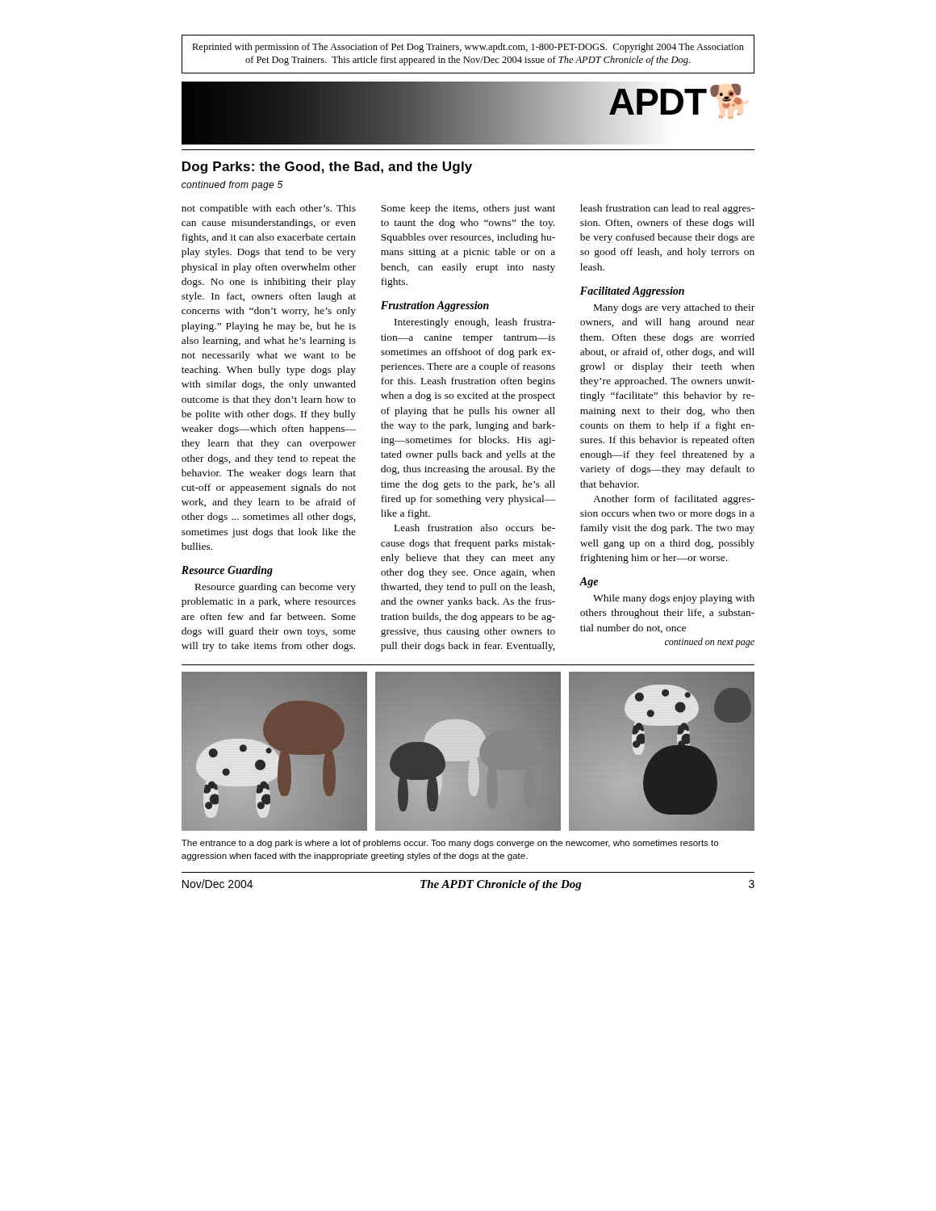Reprinted with permission of The Association of Pet Dog Trainers, www.apdt.com, 1-800-PET-DOGS. Copyright 2004 The Association of Pet Dog Trainers. This article first appeared in the Nov/Dec 2004 issue of The APDT Chronicle of the Dog.
APDT 🐕
Dog Parks: the Good, the Bad, and the Ugly
continued from page 5
not compatible with each other’s. This can cause misunderstandings, or even fights, and it can also exacerbate certain play styles. Dogs that tend to be very physical in play often overwhelm other dogs. No one is inhibiting their play style. In fact, owners often laugh at concerns with “don’t worry, he’s only playing.” Playing he may be, but he is also learning, and what he’s learning is not necessarily what we want to be teaching. When bully type dogs play with similar dogs, the only unwanted outcome is that they don’t learn how to be polite with other dogs. If they bully weaker dogs—which often happens—they learn that they can overpower other dogs, and they tend to repeat the behavior. The weaker dogs learn that cut-off or appeasement signals do not work, and they learn to be afraid of other dogs ... sometimes all other dogs, sometimes just dogs that look like the bullies.
Resource Guarding
Resource guarding can become very problematic in a park, where resources are often few and far between. Some dogs will guard their own toys, some will try to take items from other dogs. Some keep the items, others just want to taunt the dog who “owns” the toy. Squabbles over resources, including humans sitting at a picnic table or on a bench, can easily erupt into nasty fights.
Frustration Aggression
Interestingly enough, leash frustration—a canine temper tantrum—is sometimes an offshoot of dog park experiences. There are a couple of reasons for this. Leash frustration often begins when a dog is so excited at the prospect of playing that he pulls his owner all the way to the park, lunging and barking—sometimes for blocks. His agitated owner pulls back and yells at the dog, thus increasing the arousal. By the time the dog gets to the park, he’s all fired up for something very physical—like a fight.
Leash frustration also occurs because dogs that frequent parks mistakenly believe that they can meet any other dog they see. Once again, when thwarted, they tend to pull on the leash, and the owner yanks back. As the frustration builds, the dog appears to be aggressive, thus causing other owners to pull their dogs back in fear. Eventually, leash frustration can lead to real aggression. Often, owners of these dogs will be very confused because their dogs are so good off leash, and holy terrors on leash.
Facilitated Aggression
Many dogs are very attached to their owners, and will hang around near them. Often these dogs are worried about, or afraid of, other dogs, and will growl or display their teeth when they’re approached. The owners unwittingly “facilitate” this behavior by remaining next to their dog, who then counts on them to help if a fight ensures. If this behavior is repeated often enough—if they feel threatened by a variety of dogs—they may default to that behavior.
Another form of facilitated aggression occurs when two or more dogs in a family visit the dog park. The two may well gang up on a third dog, possibly frightening him or her—or worse.
Age
While many dogs enjoy playing with others throughout their life, a substantial number do not, once
continued on next page
The entrance to a dog park is where a lot of problems occur. Too many dogs converge on the newcomer, who sometimes resorts to aggression when faced with the inappropriate greeting styles of the dogs at the gate.
Nov/Dec 2004
The APDT Chronicle of the Dog
3